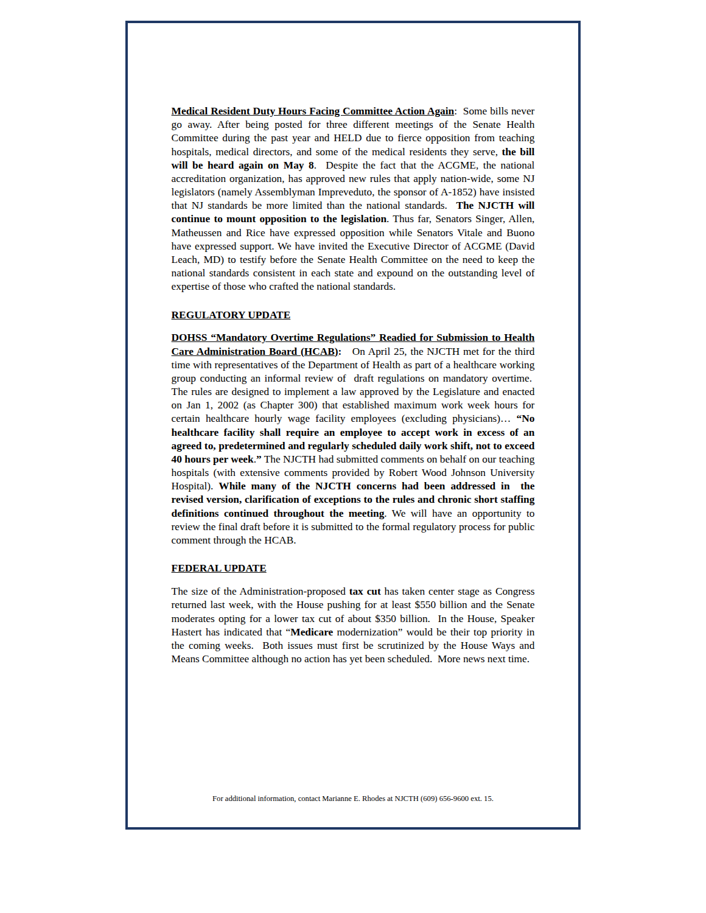Medical Resident Duty Hours Facing Committee Action Again: Some bills never go away. After being posted for three different meetings of the Senate Health Committee during the past year and HELD due to fierce opposition from teaching hospitals, medical directors, and some of the medical residents they serve, the bill will be heard again on May 8. Despite the fact that the ACGME, the national accreditation organization, has approved new rules that apply nation-wide, some NJ legislators (namely Assemblyman Impreveduto, the sponsor of A-1852) have insisted that NJ standards be more limited than the national standards. The NJCTH will continue to mount opposition to the legislation. Thus far, Senators Singer, Allen, Matheussen and Rice have expressed opposition while Senators Vitale and Buono have expressed support. We have invited the Executive Director of ACGME (David Leach, MD) to testify before the Senate Health Committee on the need to keep the national standards consistent in each state and expound on the outstanding level of expertise of those who crafted the national standards.
REGULATORY UPDATE
DOHSS “Mandatory Overtime Regulations” Readied for Submission to Health Care Administration Board (HCAB): On April 25, the NJCTH met for the third time with representatives of the Department of Health as part of a healthcare working group conducting an informal review of draft regulations on mandatory overtime. The rules are designed to implement a law approved by the Legislature and enacted on Jan 1, 2002 (as Chapter 300) that established maximum work week hours for certain healthcare hourly wage facility employees (excluding physicians)… “No healthcare facility shall require an employee to accept work in excess of an agreed to, predetermined and regularly scheduled daily work shift, not to exceed 40 hours per week.” The NJCTH had submitted comments on behalf on our teaching hospitals (with extensive comments provided by Robert Wood Johnson University Hospital). While many of the NJCTH concerns had been addressed in the revised version, clarification of exceptions to the rules and chronic short staffing definitions continued throughout the meeting. We will have an opportunity to review the final draft before it is submitted to the formal regulatory process for public comment through the HCAB.
FEDERAL UPDATE
The size of the Administration-proposed tax cut has taken center stage as Congress returned last week, with the House pushing for at least $550 billion and the Senate moderates opting for a lower tax cut of about $350 billion. In the House, Speaker Hastert has indicated that “Medicare modernization” would be their top priority in the coming weeks. Both issues must first be scrutinized by the House Ways and Means Committee although no action has yet been scheduled. More news next time.
For additional information, contact Marianne E. Rhodes at NJCTH (609) 656-9600 ext. 15.